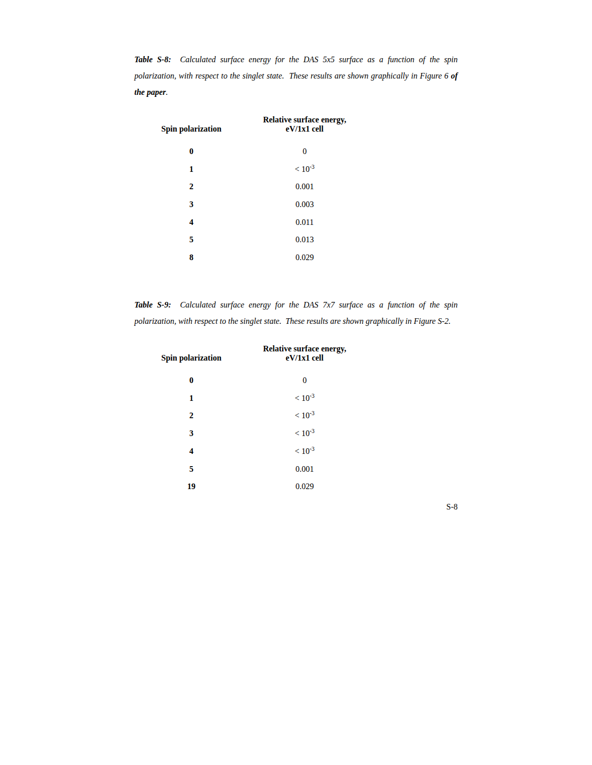Table S-8: Calculated surface energy for the DAS 5x5 surface as a function of the spin polarization, with respect to the singlet state. These results are shown graphically in Figure 6 of the paper.
| Spin polarization | Relative surface energy, eV/1x1 cell |
| --- | --- |
| 0 | 0 |
| 1 | < 10 -3 |
| 2 | 0.001 |
| 3 | 0.003 |
| 4 | 0.011 |
| 5 | 0.013 |
| 8 | 0.029 |
Table S-9: Calculated surface energy for the DAS 7x7 surface as a function of the spin polarization, with respect to the singlet state. These results are shown graphically in Figure S-2.
| Spin polarization | Relative surface energy, eV/1x1 cell |
| --- | --- |
| 0 | 0 |
| 1 | < 10 -3 |
| 2 | < 10 -3 |
| 3 | < 10 -3 |
| 4 | < 10 -3 |
| 5 | 0.001 |
| 19 | 0.029 |
S-8